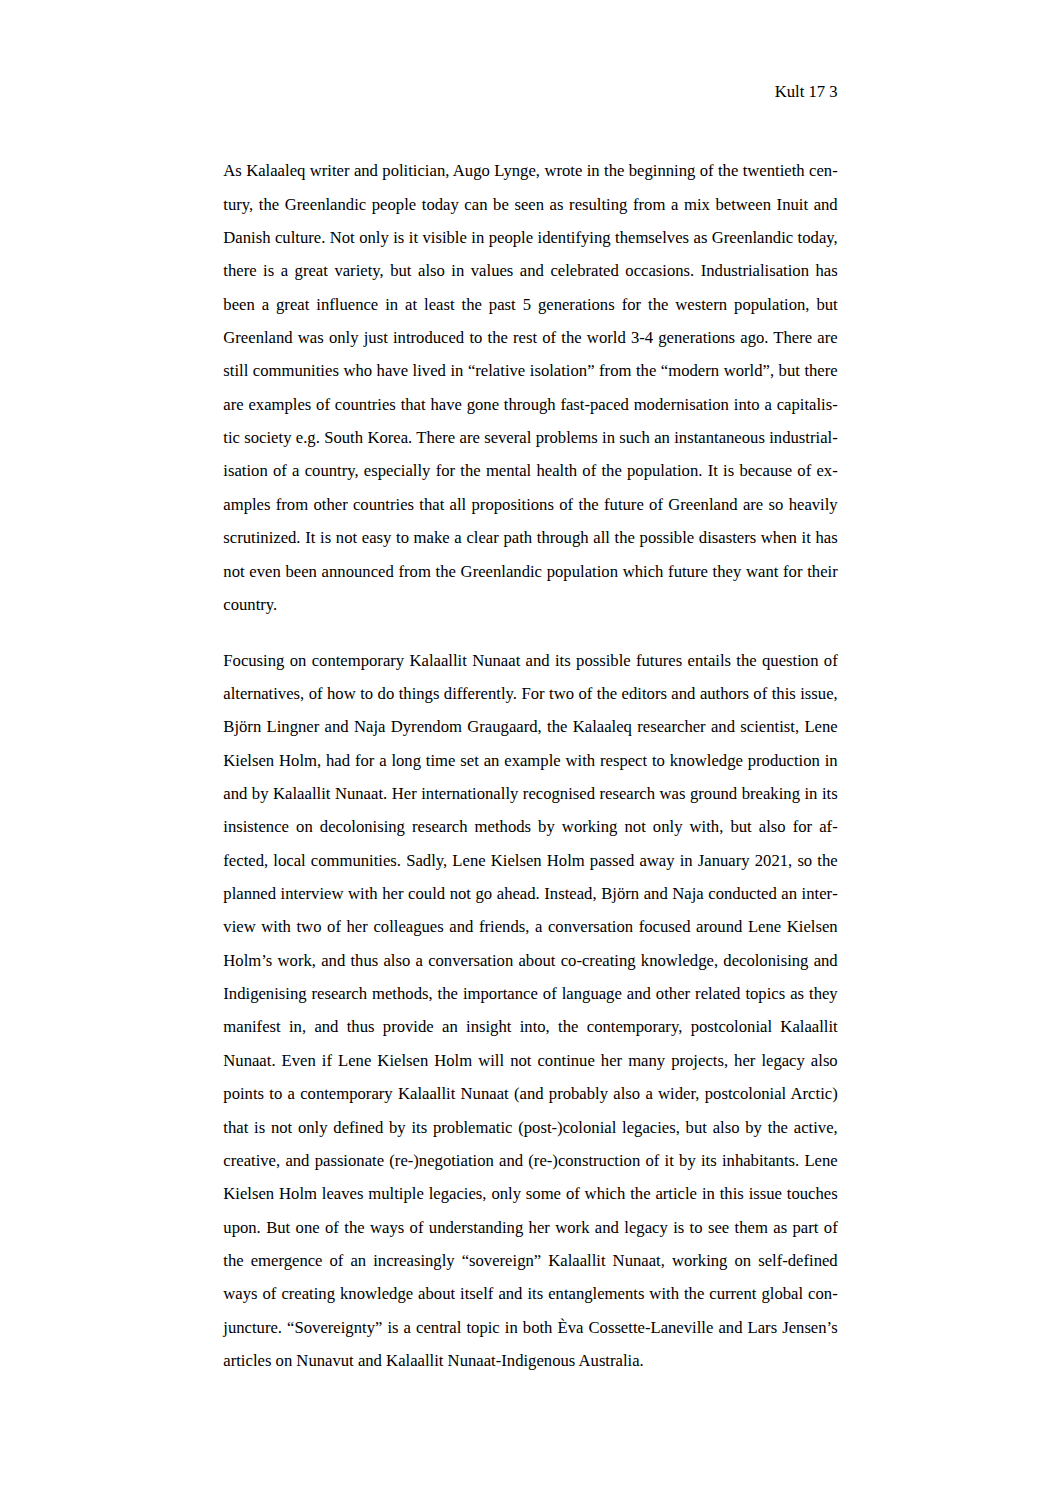Kult 17 3
As Kalaaleq writer and politician, Augo Lynge, wrote in the beginning of the twentieth century, the Greenlandic people today can be seen as resulting from a mix between Inuit and Danish culture. Not only is it visible in people identifying themselves as Greenlandic today, there is a great variety, but also in values and celebrated occasions. Industrialisation has been a great influence in at least the past 5 generations for the western population, but Greenland was only just introduced to the rest of the world 3-4 generations ago. There are still communities who have lived in “relative isolation” from the “modern world”, but there are examples of countries that have gone through fast-paced modernisation into a capitalistic society e.g. South Korea. There are several problems in such an instantaneous industrialisation of a country, especially for the mental health of the population. It is because of examples from other countries that all propositions of the future of Greenland are so heavily scrutinized. It is not easy to make a clear path through all the possible disasters when it has not even been announced from the Greenlandic population which future they want for their country.
Focusing on contemporary Kalaallit Nunaat and its possible futures entails the question of alternatives, of how to do things differently. For two of the editors and authors of this issue, Björn Lingner and Naja Dyrendom Graugaard, the Kalaaleq researcher and scientist, Lene Kielsen Holm, had for a long time set an example with respect to knowledge production in and by Kalaallit Nunaat. Her internationally recognised research was ground breaking in its insistence on decolonising research methods by working not only with, but also for affected, local communities. Sadly, Lene Kielsen Holm passed away in January 2021, so the planned interview with her could not go ahead. Instead, Björn and Naja conducted an interview with two of her colleagues and friends, a conversation focused around Lene Kielsen Holm’s work, and thus also a conversation about co-creating knowledge, decolonising and Indigenising research methods, the importance of language and other related topics as they manifest in, and thus provide an insight into, the contemporary, postcolonial Kalaallit Nunaat. Even if Lene Kielsen Holm will not continue her many projects, her legacy also points to a contemporary Kalaallit Nunaat (and probably also a wider, postcolonial Arctic) that is not only defined by its problematic (post-)colonial legacies, but also by the active, creative, and passionate (re-)negotiation and (re-)construction of it by its inhabitants. Lene Kielsen Holm leaves multiple legacies, only some of which the article in this issue touches upon. But one of the ways of understanding her work and legacy is to see them as part of the emergence of an increasingly “sovereign” Kalaallit Nunaat, working on self-defined ways of creating knowledge about itself and its entanglements with the current global conjuncture. “Sovereignty” is a central topic in both Èva Cossette-Laneville and Lars Jensen’s articles on Nunavut and Kalaallit Nunaat-Indigenous Australia.